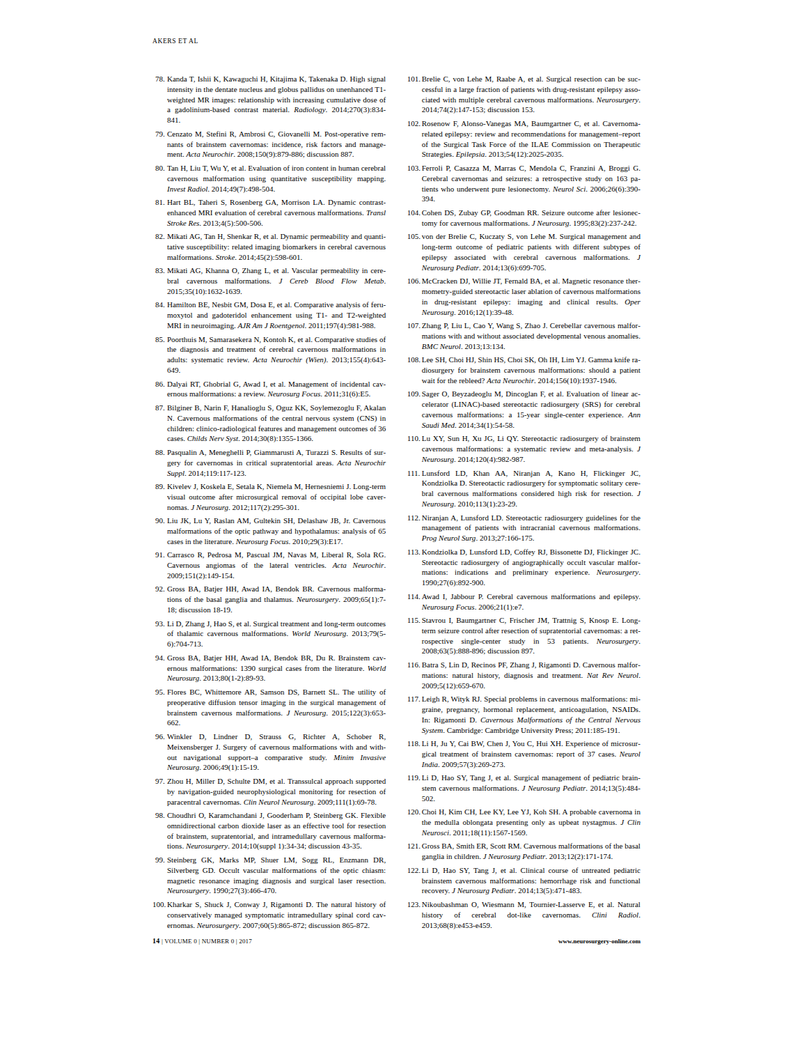AKERS ET AL
78 Kanda T, Ishii K, Kawaguchi H, Kitajima K, Takenaka D. High signal intensity in the dentate nucleus and globus pallidus on unenhanced T1-weighted MR images: relationship with increasing cumulative dose of a gadolinium-based contrast material. Radiology. 2014;270(3):834-841.
79 Cenzato M, Stefini R, Ambrosi C, Giovanelli M. Post-operative remnants of brainstem cavernomas: incidence, risk factors and management. Acta Neurochir. 2008;150(9):879-886; discussion 887.
80 Tan H, Liu T, Wu Y, et al. Evaluation of iron content in human cerebral cavernous malformation using quantitative susceptibility mapping. Invest Radiol. 2014;49(7):498-504.
81 Hart BL, Taheri S, Rosenberg GA, Morrison LA. Dynamic contrast-enhanced MRI evaluation of cerebral cavernous malformations. Transl Stroke Res. 2013;4(5):500-506.
82 Mikati AG, Tan H, Shenkar R, et al. Dynamic permeability and quantitative susceptibility: related imaging biomarkers in cerebral cavernous malformations. Stroke. 2014;45(2):598-601.
83 Mikati AG, Khanna O, Zhang L, et al. Vascular permeability in cerebral cavernous malformations. J Cereb Blood Flow Metab. 2015;35(10):1632-1639.
84 Hamilton BE, Nesbit GM, Dosa E, et al. Comparative analysis of ferumoxytol and gadoteridol enhancement using T1- and T2-weighted MRI in neuroimaging. AJR Am J Roentgenol. 2011;197(4):981-988.
85 Poorthuis M, Samarasekera N, Kontoh K, et al. Comparative studies of the diagnosis and treatment of cerebral cavernous malformations in adults: systematic review. Acta Neurochir (Wien). 2013;155(4):643-649.
86 Dalyai RT, Ghobrial G, Awad I, et al. Management of incidental cavernous malformations: a review. Neurosurg Focus. 2011;31(6):E5.
87 Bilginer B, Narin F, Hanalioglu S, Oguz KK, Soylemezoglu F, Akalan N. Cavernous malformations of the central nervous system (CNS) in children: clinico-radiological features and management outcomes of 36 cases. Childs Nerv Syst. 2014;30(8):1355-1366.
88 Pasqualin A, Meneghelli P, Giammarusti A, Turazzi S. Results of surgery for cavernomas in critical supratentorial areas. Acta Neurochir Suppl. 2014;119:117-123.
89 Kivelev J, Koskela E, Setala K, Niemela M, Hernesniemi J. Long-term visual outcome after microsurgical removal of occipital lobe cavernomas. J Neurosurg. 2012;117(2):295-301.
90 Liu JK, Lu Y, Raslan AM, Gultekin SH, Delashaw JB, Jr. Cavernous malformations of the optic pathway and hypothalamus: analysis of 65 cases in the literature. Neurosurg Focus. 2010;29(3):E17.
91 Carrasco R, Pedrosa M, Pascual JM, Navas M, Liberal R, Sola RG. Cavernous angiomas of the lateral ventricles. Acta Neurochir. 2009;151(2):149-154.
92 Gross BA, Batjer HH, Awad IA, Bendok BR. Cavernous malformations of the basal ganglia and thalamus. Neurosurgery. 2009;65(1):7-18; discussion 18-19.
93 Li D, Zhang J, Hao S, et al. Surgical treatment and long-term outcomes of thalamic cavernous malformations. World Neurosurg. 2013;79(5-6):704-713.
94 Gross BA, Batjer HH, Awad IA, Bendok BR, Du R. Brainstem cavernous malformations: 1390 surgical cases from the literature. World Neurosurg. 2013;80(1-2):89-93.
95 Flores BC, Whittemore AR, Samson DS, Barnett SL. The utility of preoperative diffusion tensor imaging in the surgical management of brainstem cavernous malformations. J Neurosurg. 2015;122(3):653-662.
96 Winkler D, Lindner D, Strauss G, Richter A, Schober R, Meixensberger J. Surgery of cavernous malformations with and without navigational support–a comparative study. Minim Invasive Neurosurg. 2006;49(1):15-19.
97 Zhou H, Miller D, Schulte DM, et al. Transsulcal approach supported by navigation-guided neurophysiological monitoring for resection of paracentral cavernomas. Clin Neurol Neurosurg. 2009;111(1):69-78.
98 Choudhri O, Karamchandani J, Gooderham P, Steinberg GK. Flexible omnidirectional carbon dioxide laser as an effective tool for resection of brainstem, supratentorial, and intramedullary cavernous malformations. Neurosurgery. 2014;10(suppl 1):34-34; discussion 43-35.
99 Steinberg GK, Marks MP, Shuer LM, Sogg RL, Enzmann DR, Silverberg GD. Occult vascular malformations of the optic chiasm: magnetic resonance imaging diagnosis and surgical laser resection. Neurosurgery. 1990;27(3):466-470.
100 Kharkar S, Shuck J, Conway J, Rigamonti D. The natural history of conservatively managed symptomatic intramedullary spinal cord cavernomas. Neurosurgery. 2007;60(5):865-872; discussion 865-872.
101 Brelie C, von Lehe M, Raabe A, et al. Surgical resection can be successful in a large fraction of patients with drug-resistant epilepsy associated with multiple cerebral cavernous malformations. Neurosurgery. 2014;74(2):147-153; discussion 153.
102 Rosenow F, Alonso-Vanegas MA, Baumgartner C, et al. Cavernoma-related epilepsy: review and recommendations for management–report of the Surgical Task Force of the ILAE Commission on Therapeutic Strategies. Epilepsia. 2013;54(12):2025-2035.
103 Ferroli P, Casazza M, Marras C, Mendola C, Franzini A, Broggi G. Cerebral cavernomas and seizures: a retrospective study on 163 patients who underwent pure lesionectomy. Neurol Sci. 2006;26(6):390-394.
104 Cohen DS, Zubay GP, Goodman RR. Seizure outcome after lesionectomy for cavernous malformations. J Neurosurg. 1995;83(2):237-242.
105von der Brelie C, Kuczaty S, von Lehe M. Surgical management and long-term outcome of pediatric patients with different subtypes of epilepsy associated with cerebral cavernous malformations. J Neurosurg Pediatr. 2014;13(6):699-705.
106 McCracken DJ, Willie JT, Fernald BA, et al. Magnetic resonance thermometry-guided stereotactic laser ablation of cavernous malformations in drug-resistant epilepsy: imaging and clinical results. Oper Neurosurg. 2016;12(1):39-48.
107 Zhang P, Liu L, Cao Y, Wang S, Zhao J. Cerebellar cavernous malformations with and without associated developmental venous anomalies. BMC Neurol. 2013;13:134.
108 Lee SH, Choi HJ, Shin HS, Choi SK, Oh IH, Lim YJ. Gamma knife radiosurgery for brainstem cavernous malformations: should a patient wait for the rebleed? Acta Neurochir. 2014;156(10):1937-1946.
109 Sager O, Beyzadeoglu M, Dincoglan F, et al. Evaluation of linear accelerator (LINAC)-based stereotactic radiosurgery (SRS) for cerebral cavernous malformations: a 15-year single-center experience. Ann Saudi Med. 2014;34(1):54-58.
110 Lu XY, Sun H, Xu JG, Li QY. Stereotactic radiosurgery of brainstem cavernous malformations: a systematic review and meta-analysis. J Neurosurg. 2014;120(4):982-987.
111 Lunsford LD, Khan AA, Niranjan A, Kano H, Flickinger JC, Kondziolka D. Stereotactic radiosurgery for symptomatic solitary cerebral cavernous malformations considered high risk for resection. J Neurosurg. 2010;113(1):23-29.
112 Niranjan A, Lunsford LD. Stereotactic radiosurgery guidelines for the management of patients with intracranial cavernous malformations. Prog Neurol Surg. 2013;27:166-175.
113 Kondziolka D, Lunsford LD, Coffey RJ, Bissonette DJ, Flickinger JC. Stereotactic radiosurgery of angiographically occult vascular malformations: indications and preliminary experience. Neurosurgery. 1990;27(6):892-900.
114 Awad I, Jabbour P. Cerebral cavernous malformations and epilepsy. Neurosurg Focus. 2006;21(1):e7.
115 Stavrou I, Baumgartner C, Frischer JM, Trattnig S, Knosp E. Long-term seizure control after resection of supratentorial cavernomas: a retrospective single-center study in 53 patients. Neurosurgery. 2008;63(5):888-896; discussion 897.
116 Batra S, Lin D, Recinos PF, Zhang J, Rigamonti D. Cavernous malformations: natural history, diagnosis and treatment. Nat Rev Neurol. 2009;5(12):659-670.
117 Leigh R, Wityk RJ. Special problems in cavernous malformations: migraine, pregnancy, hormonal replacement, anticoagulation, NSAIDs. In: Rigamonti D. Cavernous Malformations of the Central Nervous System. Cambridge: Cambridge University Press; 2011:185-191.
118 Li H, Ju Y, Cai BW, Chen J, You C, Hui XH. Experience of microsurgical treatment of brainstem cavernomas: report of 37 cases. Neurol India. 2009;57(3):269-273.
119 Li D, Hao SY, Tang J, et al. Surgical management of pediatric brainstem cavernous malformations. J Neurosurg Pediatr. 2014;13(5):484-502.
120 Choi H, Kim CH, Lee KY, Lee YJ, Koh SH. A probable cavernoma in the medulla oblongata presenting only as upbeat nystagmus. J Clin Neurosci. 2011;18(11):1567-1569.
121 Gross BA, Smith ER, Scott RM. Cavernous malformations of the basal ganglia in children. J Neurosurg Pediatr. 2013;12(2):171-174.
122 Li D, Hao SY, Tang J, et al. Clinical course of untreated pediatric brainstem cavernous malformations: hemorrhage risk and functional recovery. J Neurosurg Pediatr. 2014;13(5):471-483.
123 Nikoubashman O, Wiesmann M, Tournier-Lasserve E, et al. Natural history of cerebral dot-like cavernomas. Clini Radiol. 2013;68(8):e453-e459.
14 | VOLUME 0 | NUMBER 0 | 2017
www.neurosurgery-online.com